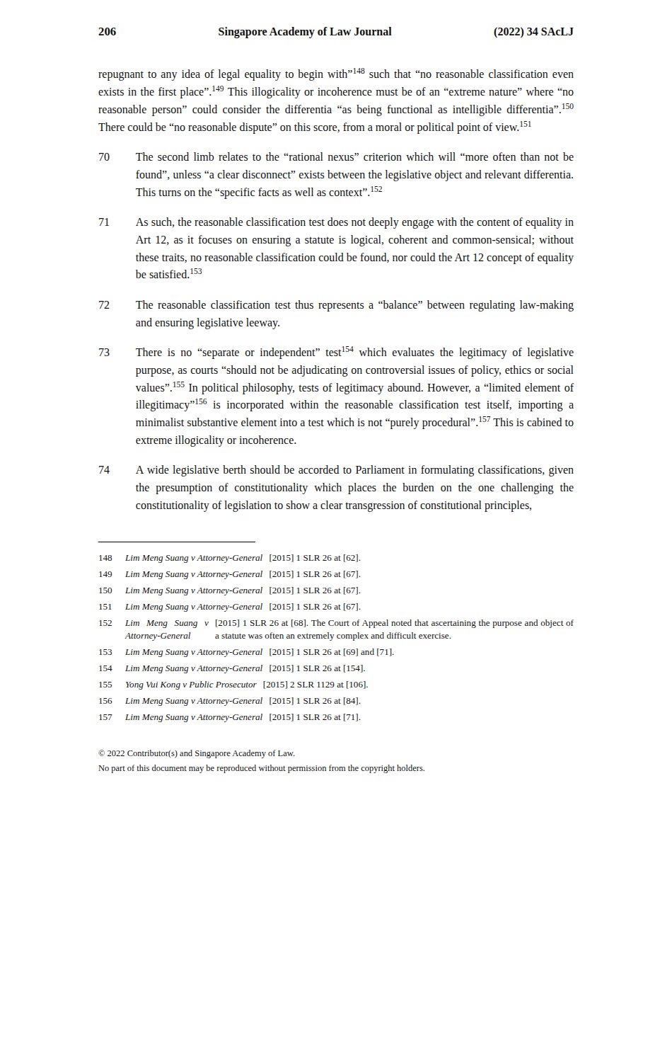206 Singapore Academy of Law Journal (2022) 34 SAcLJ
repugnant to any idea of legal equality to begin with”148 such that “no reasonable classification even exists in the first place”.149 This illogicality or incoherence must be of an “extreme nature” where “no reasonable person” could consider the differentia “as being functional as intelligible differentia”.150 There could be “no reasonable dispute” on this score, from a moral or political point of view.151
70 The second limb relates to the “rational nexus” criterion which will “more often than not be found”, unless “a clear disconnect” exists between the legislative object and relevant differentia. This turns on the “specific facts as well as context”.152
71 As such, the reasonable classification test does not deeply engage with the content of equality in Art 12, as it focuses on ensuring a statute is logical, coherent and common-sensical; without these traits, no reasonable classification could be found, nor could the Art 12 concept of equality be satisfied.153
72 The reasonable classification test thus represents a “balance” between regulating law-making and ensuring legislative leeway.
73 There is no “separate or independent” test154 which evaluates the legitimacy of legislative purpose, as courts “should not be adjudicating on controversial issues of policy, ethics or social values”.155 In political philosophy, tests of legitimacy abound. However, a “limited element of illegitimacy”156 is incorporated within the reasonable classification test itself, importing a minimalist substantive element into a test which is not “purely procedural”.157 This is cabined to extreme illogicality or incoherence.
74 A wide legislative berth should be accorded to Parliament in formulating classifications, given the presumption of constitutionality which places the burden on the one challenging the constitutionality of legislation to show a clear transgression of constitutional principles,
Lim Meng Suang v Attorney-General [2015] 1 SLR 26 at [62].
Lim Meng Suang v Attorney-General [2015] 1 SLR 26 at [67].
Lim Meng Suang v Attorney-General [2015] 1 SLR 26 at [67].
Lim Meng Suang v Attorney-General [2015] 1 SLR 26 at [67].
Lim Meng Suang v Attorney-General [2015] 1 SLR 26 at [68]. The Court of Appeal noted that ascertaining the purpose and object of a statute was often an extremely complex and difficult exercise.
Lim Meng Suang v Attorney-General [2015] 1 SLR 26 at [69] and [71].
Lim Meng Suang v Attorney-General [2015] 1 SLR 26 at [154].
Yong Vui Kong v Public Prosecutor [2015] 2 SLR 1129 at [106].
Lim Meng Suang v Attorney-General [2015] 1 SLR 26 at [84].
Lim Meng Suang v Attorney-General [2015] 1 SLR 26 at [71].
© 2022 Contributor(s) and Singapore Academy of Law.
No part of this document may be reproduced without permission from the copyright holders.